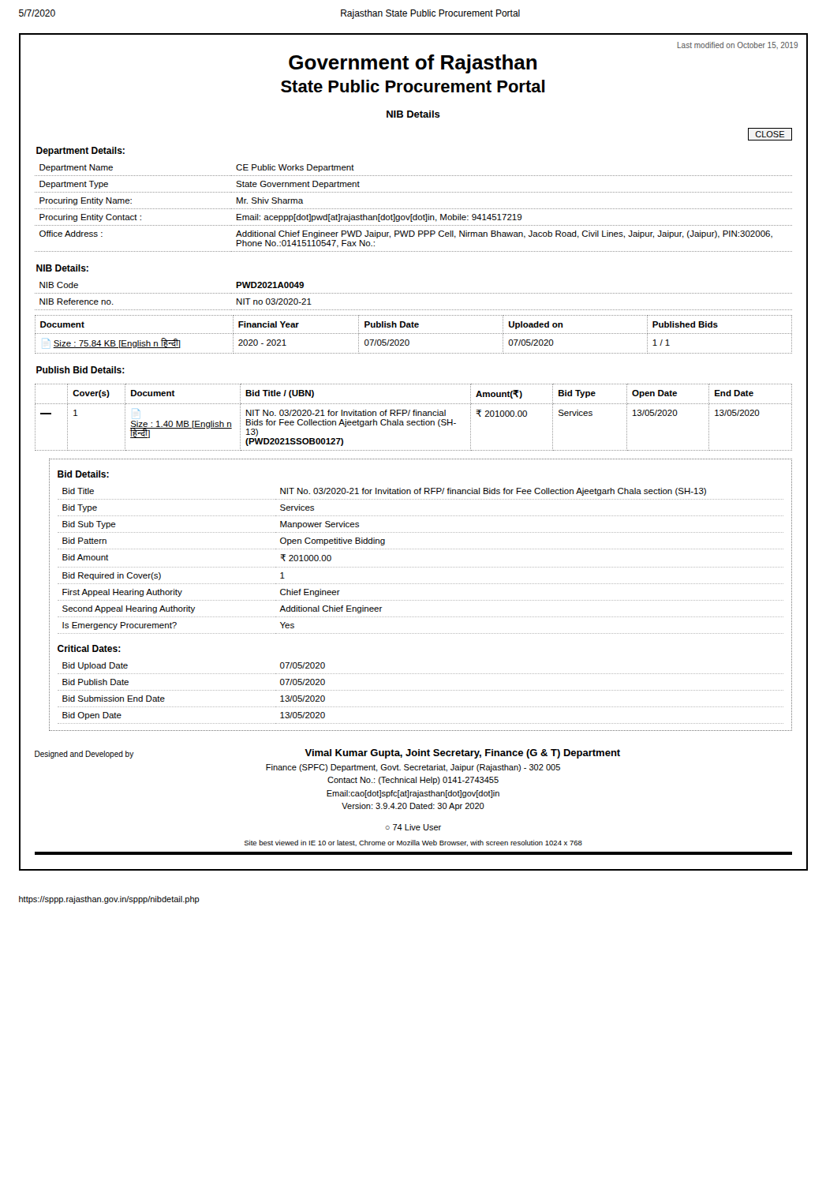5/7/2020
Rajasthan State Public Procurement Portal
Last modified on October 15, 2019
Government of Rajasthan
State Public Procurement Portal
NIB Details
CLOSE
Department Details:
| Department Name | CE Public Works Department |
| Department Type | State Government Department |
| Procuring Entity Name: | Mr. Shiv Sharma |
| Procuring Entity Contact : | Email: aceppp[dot]pwd[at]rajasthan[dot]gov[dot]in, Mobile: 9414517219 |
| Office Address : | Additional Chief Engineer PWD Jaipur, PWD PPP Cell, Nirman Bhawan, Jacob Road, Civil Lines, Jaipur, Jaipur, (Jaipur), PIN:302006, Phone No.:01415110547, Fax No.: |
NIB Details:
| NIB Code | PWD2021A0049 |
| NIB Reference no. | NIT no 03/2020-21 |
| Document | Financial Year | Publish Date | Uploaded on | Published Bids |
| --- | --- | --- | --- | --- |
| 📄 Size : 75.84 KB [English n हिन्दी] | 2020 - 2021 | 07/05/2020 | 07/05/2020 | 1 / 1 |
Publish Bid Details:
| | Cover(s) | Document | Bid Title / (UBN) | Amount(₹) | Bid Type | Open Date | End Date |
| --- | --- | --- | --- | --- | --- | --- | --- |
| | 1 | 📄 Size : 1.40 MB [English n हिन्दी] | NIT No. 03/2020-21 for Invitation of RFP/ financial Bids for Fee Collection Ajeetgarh Chala section (SH-13) (PWD2021SSOB00127) | ₹ 201000.00 | Services | 13/05/2020 | 13/05/2020 |
Bid Details:
| Bid Title | NIT No. 03/2020-21 for Invitation of RFP/ financial Bids for Fee Collection Ajeetgarh Chala section (SH-13) |
| Bid Type | Services |
| Bid Sub Type | Manpower Services |
| Bid Pattern | Open Competitive Bidding |
| Bid Amount | ₹ 201000.00 |
| Bid Required in Cover(s) | 1 |
| First Appeal Hearing Authority | Chief Engineer |
| Second Appeal Hearing Authority | Additional Chief Engineer |
| Is Emergency Procurement? | Yes |
Critical Dates:
| Bid Upload Date | 07/05/2020 |
| Bid Publish Date | 07/05/2020 |
| Bid Submission End Date | 13/05/2020 |
| Bid Open Date | 13/05/2020 |
Designed and Developed by
Vimal Kumar Gupta, Joint Secretary, Finance (G & T) Department
Finance (SPFC) Department, Govt. Secretariat, Jaipur (Rajasthan) - 302 005
Contact No.: (Technical Help) 0141-2743455
Email:cao[dot]spfc[at]rajasthan[dot]gov[dot]in
Version: 3.9.4.20 Dated: 30 Apr 2020
○ 74 Live User
Site best viewed in IE 10 or latest, Chrome or Mozilla Web Browser, with screen resolution 1024 x 768
https://sppp.rajasthan.gov.in/sppp/nibdetail.php